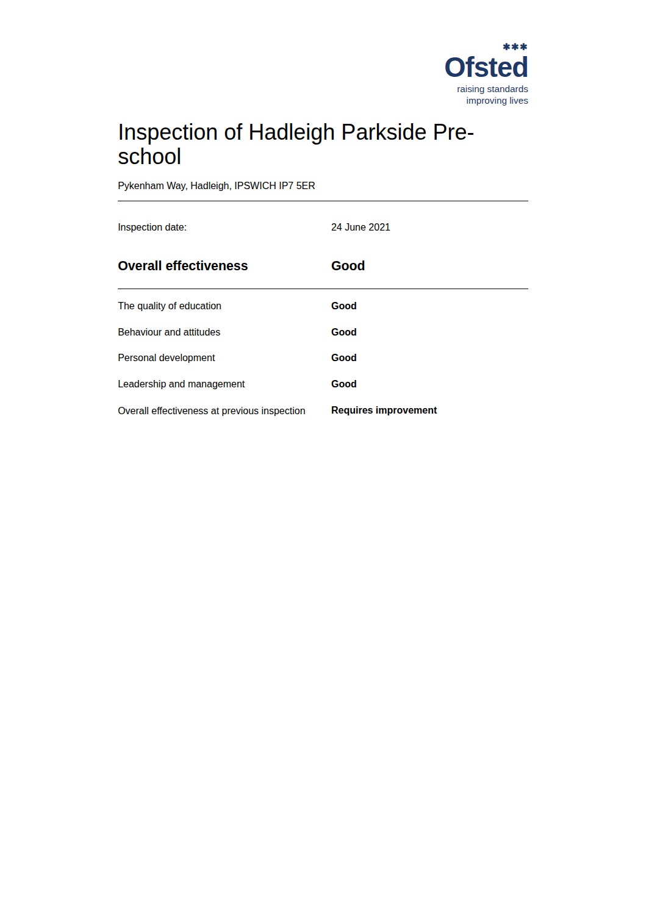✱✱✱
Ofsted
raising standards
improving lives
Inspection of Hadleigh Parkside Pre-school
Pykenham Way, Hadleigh, IPSWICH IP7 5ER
| Inspection date: | 24 June 2021 |
| Overall effectiveness | Good |
| The quality of education | Good |
| Behaviour and attitudes | Good |
| Personal development | Good |
| Leadership and management | Good |
| Overall effectiveness at previous inspection | Requires improvement |